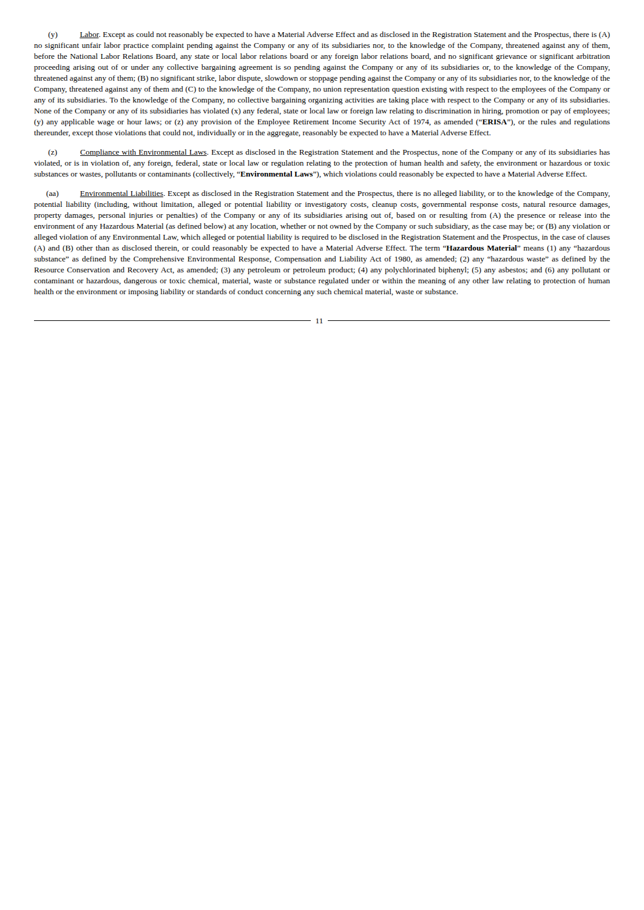(y) Labor. Except as could not reasonably be expected to have a Material Adverse Effect and as disclosed in the Registration Statement and the Prospectus, there is (A) no significant unfair labor practice complaint pending against the Company or any of its subsidiaries nor, to the knowledge of the Company, threatened against any of them, before the National Labor Relations Board, any state or local labor relations board or any foreign labor relations board, and no significant grievance or significant arbitration proceeding arising out of or under any collective bargaining agreement is so pending against the Company or any of its subsidiaries or, to the knowledge of the Company, threatened against any of them; (B) no significant strike, labor dispute, slowdown or stoppage pending against the Company or any of its subsidiaries nor, to the knowledge of the Company, threatened against any of them and (C) to the knowledge of the Company, no union representation question existing with respect to the employees of the Company or any of its subsidiaries. To the knowledge of the Company, no collective bargaining organizing activities are taking place with respect to the Company or any of its subsidiaries. None of the Company or any of its subsidiaries has violated (x) any federal, state or local law or foreign law relating to discrimination in hiring, promotion or pay of employees; (y) any applicable wage or hour laws; or (z) any provision of the Employee Retirement Income Security Act of 1974, as amended (“ERISA”), or the rules and regulations thereunder, except those violations that could not, individually or in the aggregate, reasonably be expected to have a Material Adverse Effect.
(z) Compliance with Environmental Laws. Except as disclosed in the Registration Statement and the Prospectus, none of the Company or any of its subsidiaries has violated, or is in violation of, any foreign, federal, state or local law or regulation relating to the protection of human health and safety, the environment or hazardous or toxic substances or wastes, pollutants or contaminants (collectively, “Environmental Laws”), which violations could reasonably be expected to have a Material Adverse Effect.
(aa) Environmental Liabilities. Except as disclosed in the Registration Statement and the Prospectus, there is no alleged liability, or to the knowledge of the Company, potential liability (including, without limitation, alleged or potential liability or investigatory costs, cleanup costs, governmental response costs, natural resource damages, property damages, personal injuries or penalties) of the Company or any of its subsidiaries arising out of, based on or resulting from (A) the presence or release into the environment of any Hazardous Material (as defined below) at any location, whether or not owned by the Company or such subsidiary, as the case may be; or (B) any violation or alleged violation of any Environmental Law, which alleged or potential liability is required to be disclosed in the Registration Statement and the Prospectus, in the case of clauses (A) and (B) other than as disclosed therein, or could reasonably be expected to have a Material Adverse Effect. The term “Hazardous Material” means (1) any “hazardous substance” as defined by the Comprehensive Environmental Response, Compensation and Liability Act of 1980, as amended; (2) any “hazardous waste” as defined by the Resource Conservation and Recovery Act, as amended; (3) any petroleum or petroleum product; (4) any polychlorinated biphenyl; (5) any asbestos; and (6) any pollutant or contaminant or hazardous, dangerous or toxic chemical, material, waste or substance regulated under or within the meaning of any other law relating to protection of human health or the environment or imposing liability or standards of conduct concerning any such chemical material, waste or substance.
11